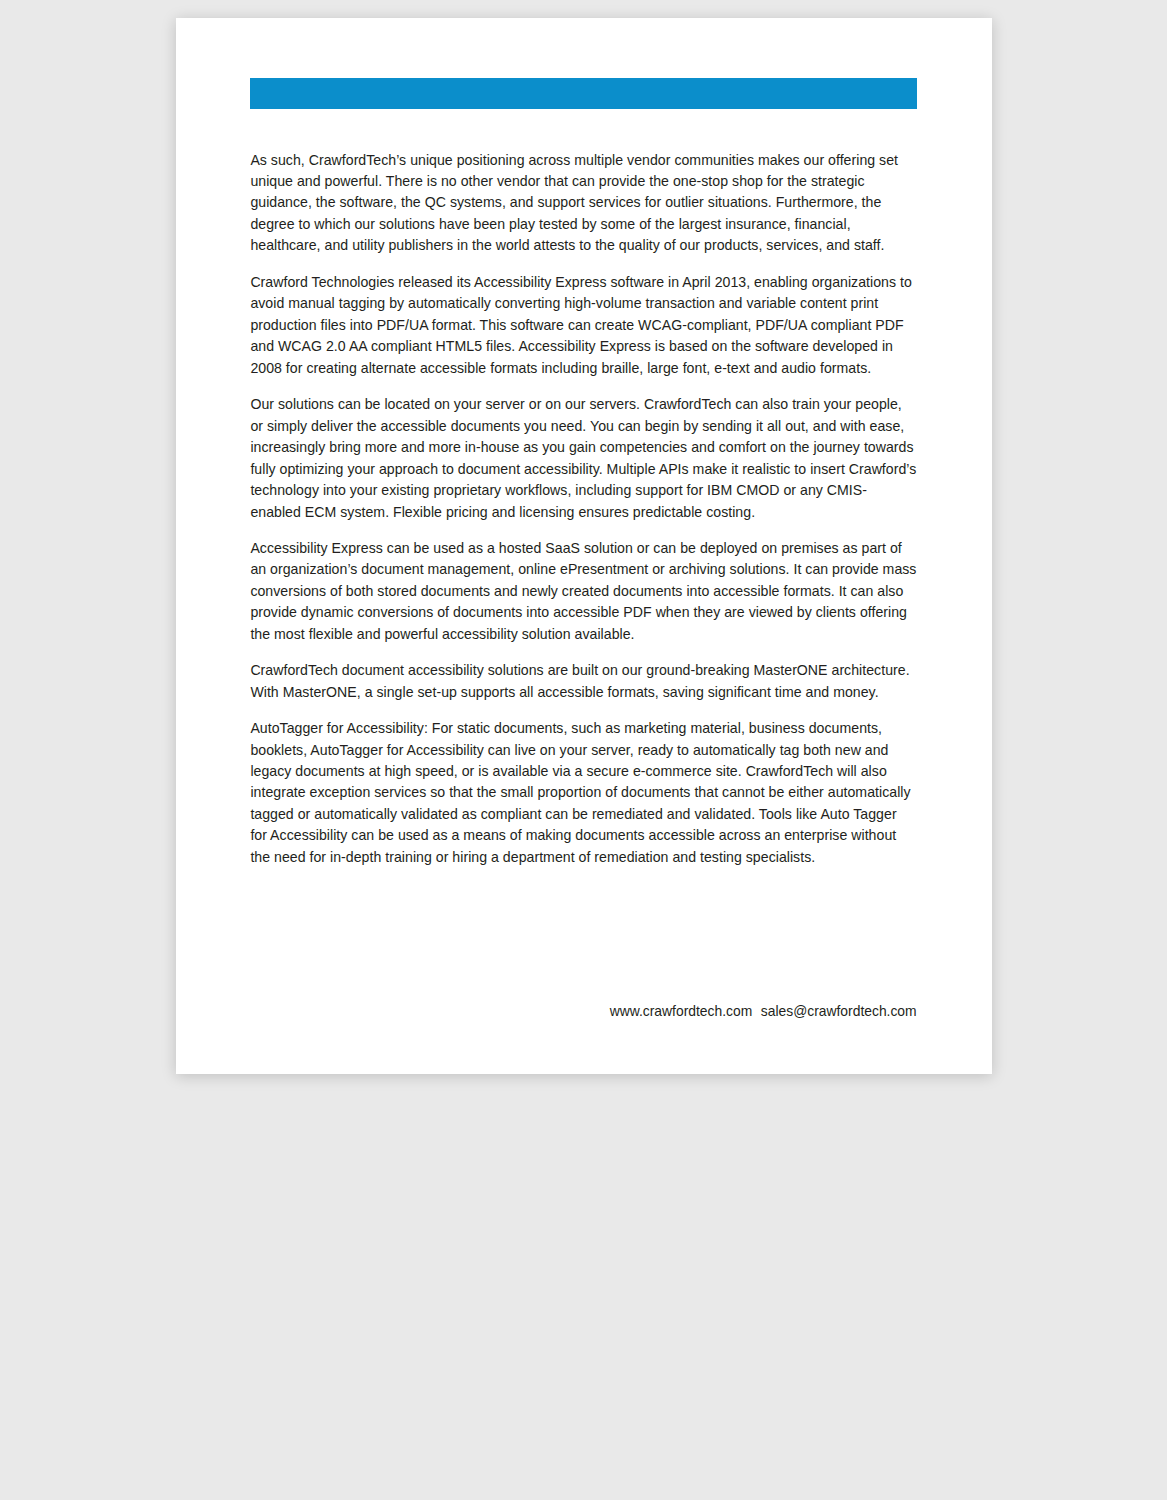As such, CrawfordTech’s unique positioning across multiple vendor communities makes our offering set unique and powerful. There is no other vendor that can provide the one-stop shop for the strategic guidance, the software, the QC systems, and support services for outlier situations. Furthermore, the degree to which our solutions have been play tested by some of the largest insurance, financial, healthcare, and utility publishers in the world attests to the quality of our products, services, and staff.
Crawford Technologies released its Accessibility Express software in April 2013, enabling organizations to avoid manual tagging by automatically converting high-volume transaction and variable content print production files into PDF/UA format. This software can create WCAG-compliant, PDF/UA compliant PDF and WCAG 2.0 AA compliant HTML5 files. Accessibility Express is based on the software developed in 2008 for creating alternate accessible formats including braille, large font, e-text and audio formats.
Our solutions can be located on your server or on our servers. CrawfordTech can also train your people, or simply deliver the accessible documents you need. You can begin by sending it all out, and with ease, increasingly bring more and more in-house as you gain competencies and comfort on the journey towards fully optimizing your approach to document accessibility. Multiple APIs make it realistic to insert Crawford’s technology into your existing proprietary workflows, including support for IBM CMOD or any CMIS-enabled ECM system. Flexible pricing and licensing ensures predictable costing.
Accessibility Express can be used as a hosted SaaS solution or can be deployed on premises as part of an organization’s document management, online ePresentment or archiving solutions. It can provide mass conversions of both stored documents and newly created documents into accessible formats. It can also provide dynamic conversions of documents into accessible PDF when they are viewed by clients offering the most flexible and powerful accessibility solution available.
CrawfordTech document accessibility solutions are built on our ground-breaking MasterONE architecture. With MasterONE, a single set-up supports all accessible formats, saving significant time and money.
AutoTagger for Accessibility: For static documents, such as marketing material, business documents, booklets, AutoTagger for Accessibility can live on your server, ready to automatically tag both new and legacy documents at high speed, or is available via a secure e-commerce site. CrawfordTech will also integrate exception services so that the small proportion of documents that cannot be either automatically tagged or automatically validated as compliant can be remediated and validated. Tools like Auto Tagger for Accessibility can be used as a means of making documents accessible across an enterprise without the need for in-depth training or hiring a department of remediation and testing specialists.
www.crawfordtech.com sales@crawfordtech.com